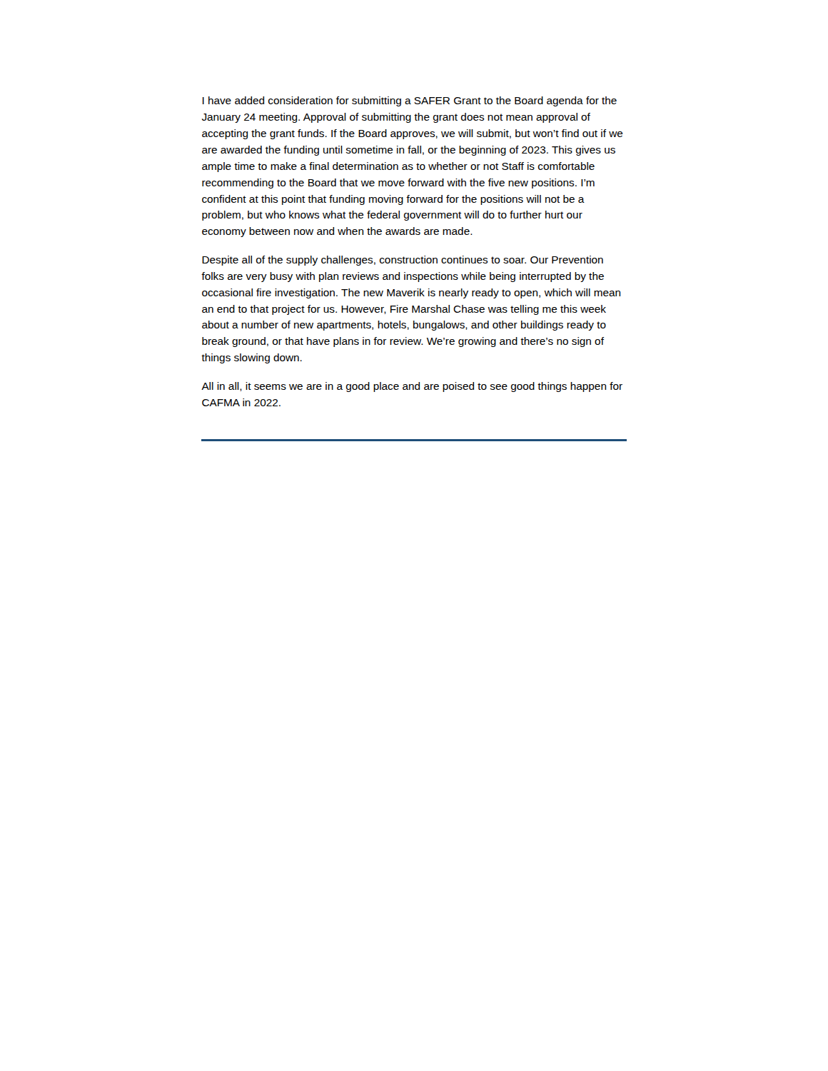I have added consideration for submitting a SAFER Grant to the Board agenda for the January 24 meeting. Approval of submitting the grant does not mean approval of accepting the grant funds. If the Board approves, we will submit, but won’t find out if we are awarded the funding until sometime in fall, or the beginning of 2023. This gives us ample time to make a final determination as to whether or not Staff is comfortable recommending to the Board that we move forward with the five new positions. I’m confident at this point that funding moving forward for the positions will not be a problem, but who knows what the federal government will do to further hurt our economy between now and when the awards are made.
Despite all of the supply challenges, construction continues to soar. Our Prevention folks are very busy with plan reviews and inspections while being interrupted by the occasional fire investigation. The new Maverik is nearly ready to open, which will mean an end to that project for us. However, Fire Marshal Chase was telling me this week about a number of new apartments, hotels, bungalows, and other buildings ready to break ground, or that have plans in for review. We’re growing and there’s no sign of things slowing down.
All in all, it seems we are in a good place and are poised to see good things happen for CAFMA in 2022.